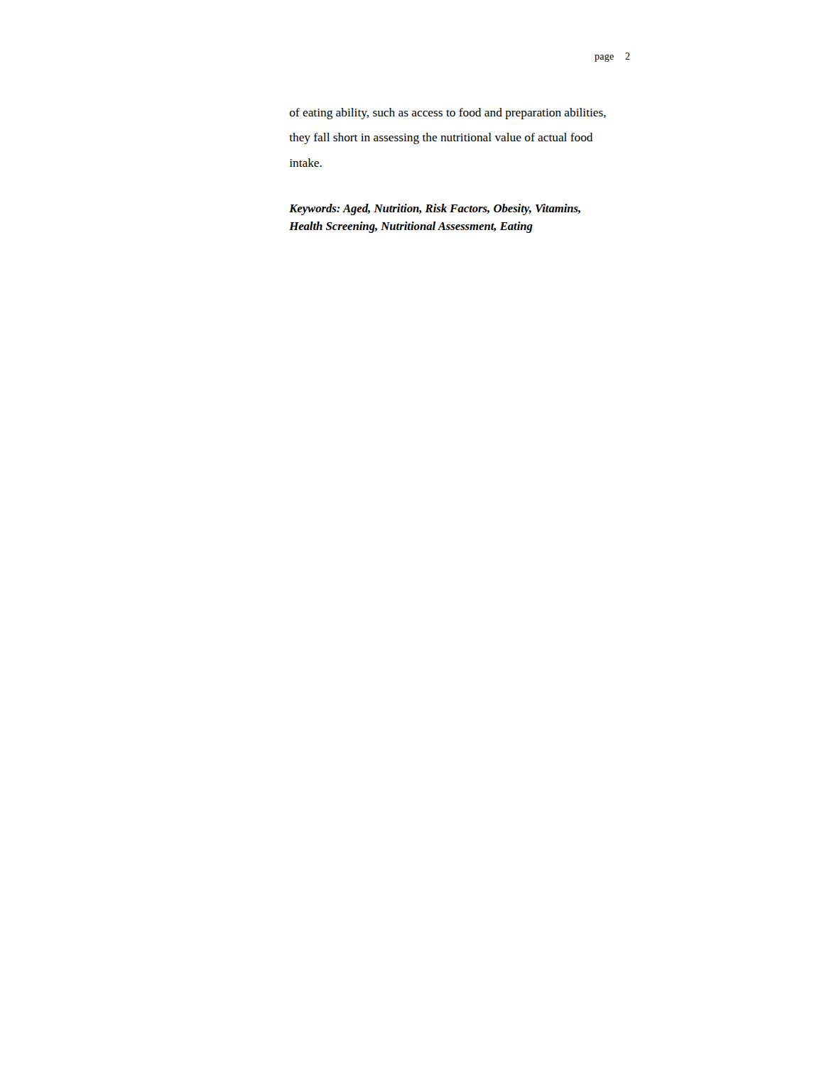page2
of eating ability, such as access to food and preparation abilities, they fall short in assessing the nutritional value of actual food intake.
Keywords: Aged, Nutrition, Risk Factors, Obesity, Vitamins, Health Screening, Nutritional Assessment, Eating